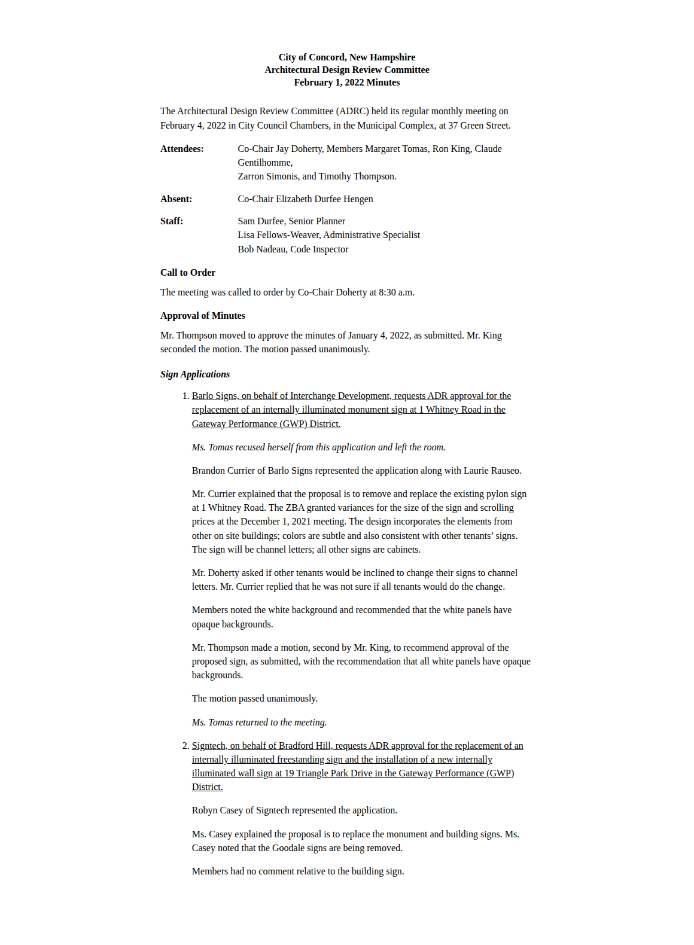City of Concord, New Hampshire
Architectural Design Review Committee
February 1, 2022 Minutes
The Architectural Design Review Committee (ADRC) held its regular monthly meeting on February 4, 2022 in City Council Chambers, in the Municipal Complex, at 37 Green Street.
Attendees:
Co-Chair Jay Doherty, Members Margaret Tomas, Ron King, Claude Gentilhomme,
Zarron Simonis, and Timothy Thompson.
Absent:
Co-Chair Elizabeth Durfee Hengen
Staff:
Sam Durfee, Senior Planner
Lisa Fellows-Weaver, Administrative Specialist
Bob Nadeau, Code Inspector
Call to Order
The meeting was called to order by Co-Chair Doherty at 8:30 a.m.
Approval of Minutes
Mr. Thompson moved to approve the minutes of January 4, 2022, as submitted. Mr. King seconded the motion. The motion passed unanimously.
Sign Applications
Barlo Signs, on behalf of Interchange Development, requests ADR approval for the replacement of an internally illuminated monument sign at 1 Whitney Road in the Gateway Performance (GWP) District.
Ms. Tomas recused herself from this application and left the room.
Brandon Currier of Barlo Signs represented the application along with Laurie Rauseo.
Mr. Currier explained that the proposal is to remove and replace the existing pylon sign at 1 Whitney Road. The ZBA granted variances for the size of the sign and scrolling prices at the December 1, 2021 meeting. The design incorporates the elements from other on site buildings; colors are subtle and also consistent with other tenants’ signs. The sign will be channel letters; all other signs are cabinets.
Mr. Doherty asked if other tenants would be inclined to change their signs to channel letters. Mr. Currier replied that he was not sure if all tenants would do the change.
Members noted the white background and recommended that the white panels have opaque backgrounds.
Mr. Thompson made a motion, second by Mr. King, to recommend approval of the proposed sign, as submitted, with the recommendation that all white panels have opaque backgrounds.
The motion passed unanimously.
Ms. Tomas returned to the meeting.
Signtech, on behalf of Bradford Hill, requests ADR approval for the replacement of an internally illuminated freestanding sign and the installation of a new internally illuminated wall sign at 19 Triangle Park Drive in the Gateway Performance (GWP) District.
Robyn Casey of Signtech represented the application.
Ms. Casey explained the proposal is to replace the monument and building signs. Ms. Casey noted that the Goodale signs are being removed.
Members had no comment relative to the building sign.